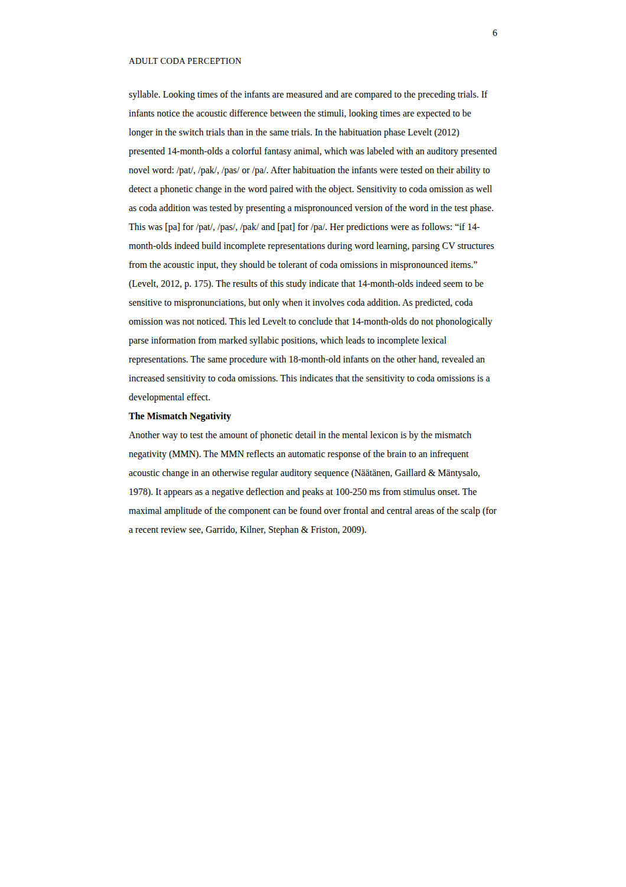6
ADULT CODA PERCEPTION
syllable. Looking times of the infants are measured and are compared to the preceding trials. If infants notice the acoustic difference between the stimuli, looking times are expected to be longer in the switch trials than in the same trials. In the habituation phase Levelt (2012) presented 14-month-olds a colorful fantasy animal, which was labeled with an auditory presented novel word: /pat/, /pak/, /pas/ or /pa/. After habituation the infants were tested on their ability to detect a phonetic change in the word paired with the object. Sensitivity to coda omission as well as coda addition was tested by presenting a mispronounced version of the word in the test phase. This was [pa] for /pat/, /pas/, /pak/ and [pat] for /pa/. Her predictions were as follows: “if 14-month-olds indeed build incomplete representations during word learning, parsing CV structures from the acoustic input, they should be tolerant of coda omissions in mispronounced items.” (Levelt, 2012, p. 175). The results of this study indicate that 14-month-olds indeed seem to be sensitive to mispronunciations, but only when it involves coda addition. As predicted, coda omission was not noticed. This led Levelt to conclude that 14-month-olds do not phonologically parse information from marked syllabic positions, which leads to incomplete lexical representations. The same procedure with 18-month-old infants on the other hand, revealed an increased sensitivity to coda omissions. This indicates that the sensitivity to coda omissions is a developmental effect.
The Mismatch Negativity
Another way to test the amount of phonetic detail in the mental lexicon is by the mismatch negativity (MMN). The MMN reflects an automatic response of the brain to an infrequent acoustic change in an otherwise regular auditory sequence (Näätänen, Gaillard & Mäntysalo, 1978). It appears as a negative deflection and peaks at 100-250 ms from stimulus onset. The maximal amplitude of the component can be found over frontal and central areas of the scalp (for a recent review see, Garrido, Kilner, Stephan & Friston, 2009).